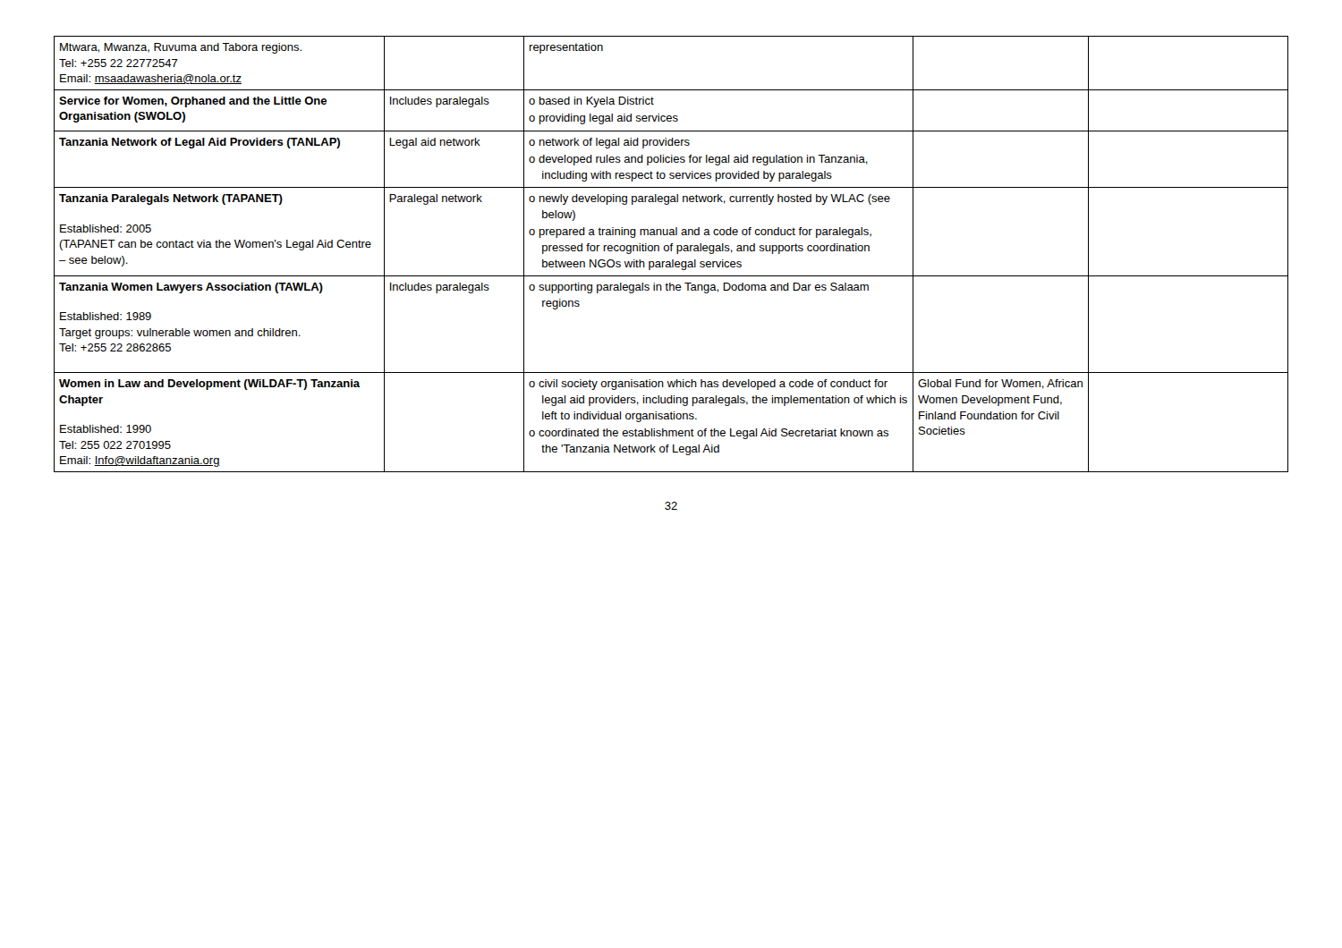| Mtwara, Mwanza, Ruvuma and Tabora regions. Tel: +255 22 22772547 Email: msaadawasheria@nola.or.tz | | representation | | |
| Service for Women, Orphaned and the Little One Organisation (SWOLO) | Includes paralegals | based in Kyela District providing legal aid services | | |
| Tanzania Network of Legal Aid Providers (TANLAP) | Legal aid network | network of legal aid providers developed rules and policies for legal aid regulation in Tanzania, including with respect to services provided by paralegals | | |
| Tanzania Paralegals Network (TAPANET) Established: 2005 (TAPANET can be contact via the Women's Legal Aid Centre – see below). | Paralegal network | newly developing paralegal network, currently hosted by WLAC (see below) prepared a training manual and a code of conduct for paralegals, pressed for recognition of paralegals, and supports coordination between NGOs with paralegal services | | |
| Tanzania Women Lawyers Association (TAWLA) Established: 1989 Target groups: vulnerable women and children. Tel: +255 22 2862865 | Includes paralegals | supporting paralegals in the Tanga, Dodoma and Dar es Salaam regions | | |
| Women in Law and Development (WiLDAF-T) Tanzania Chapter Established: 1990 Tel: 255 022 2701995 Email: Info@wildaftanzania.org | | civil society organisation which has developed a code of conduct for legal aid providers, including paralegals, the implementation of which is left to individual organisations. coordinated the establishment of the Legal Aid Secretariat known as the 'Tanzania Network of Legal Aid | Global Fund for Women, African Women Development Fund, Finland Foundation for Civil Societies | |
32